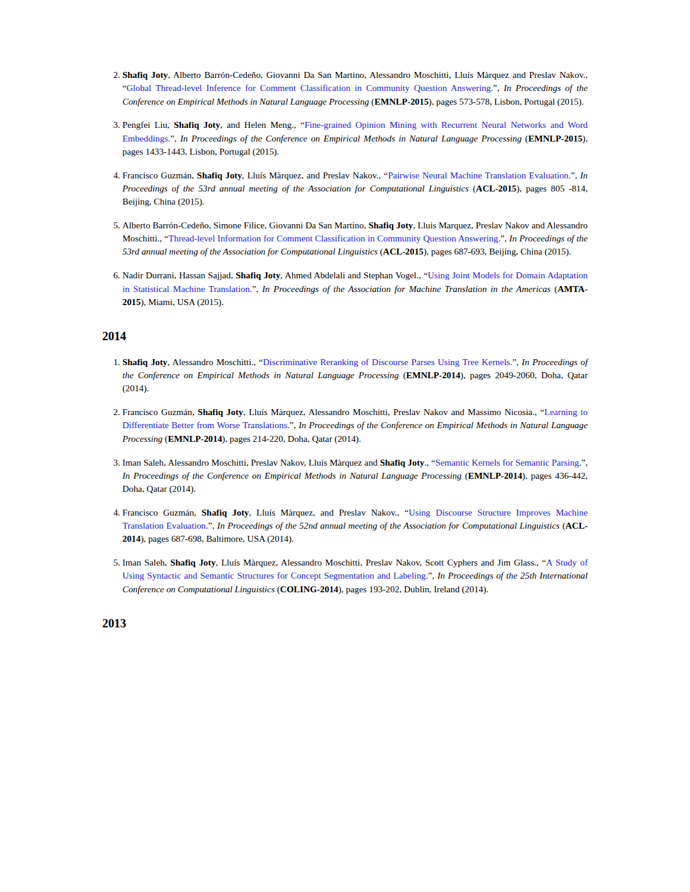Shafiq Joty, Alberto Barrón-Cedeño, Giovanni Da San Martino, Alessandro Moschitti, Lluís Màrquez and Preslav Nakov., “Global Thread-level Inference for Comment Classification in Community Question Answering.”, In Proceedings of the Conference on Empirical Methods in Natural Language Processing (EMNLP-2015), pages 573-578, Lisbon, Portugal (2015).
Pengfei Liu, Shafiq Joty, and Helen Meng., “Fine-grained Opinion Mining with Recurrent Neural Networks and Word Embeddings.”, In Proceedings of the Conference on Empirical Methods in Natural Language Processing (EMNLP-2015), pages 1433-1443, Lisbon, Portugal (2015).
Francisco Guzmán, Shafiq Joty, Lluís Màrquez, and Preslav Nakov., “Pairwise Neural Machine Translation Evaluation.”, In Proceedings of the 53rd annual meeting of the Association for Computational Linguistics (ACL-2015), pages 805 -814, Beijing, China (2015).
Alberto Barrón-Cedeño, Simone Filice, Giovanni Da San Martino, Shafiq Joty, Lluis Marquez, Preslav Nakov and Alessandro Moschitti., “Thread-level Information for Comment Classification in Community Question Answering.”, In Proceedings of the 53rd annual meeting of the Association for Computational Linguistics (ACL-2015), pages 687-693, Beijing, China (2015).
Nadir Durrani, Hassan Sajjad, Shafiq Joty, Ahmed Abdelali and Stephan Vogel., “Using Joint Models for Domain Adaptation in Statistical Machine Translation.”, In Proceedings of the Association for Machine Translation in the Americas (AMTA-2015), Miami, USA (2015).
2014
Shafiq Joty, Alessandro Moschitti., “Discriminative Reranking of Discourse Parses Using Tree Kernels.”, In Proceedings of the Conference on Empirical Methods in Natural Language Processing (EMNLP-2014), pages 2049-2060, Doha, Qatar (2014).
Francisco Guzmán, Shafiq Joty, Lluís Màrquez, Alessandro Moschitti, Preslav Nakov and Massimo Nicosia., “Learning to Differentiate Better from Worse Translations.”, In Proceedings of the Conference on Empirical Methods in Natural Language Processing (EMNLP-2014), pages 214-220, Doha, Qatar (2014).
Iman Saleh, Alessandro Moschitti, Preslav Nakov, Lluís Màrquez and Shafiq Joty., “Semantic Kernels for Semantic Parsing.”, In Proceedings of the Conference on Empirical Methods in Natural Language Processing (EMNLP-2014), pages 436-442, Doha, Qatar (2014).
Francisco Guzmán, Shafiq Joty, Lluís Màrquez, and Preslav Nakov., “Using Discourse Structure Improves Machine Translation Evaluation.”, In Proceedings of the 52nd annual meeting of the Association for Computational Linguistics (ACL-2014), pages 687-698, Baltimore, USA (2014).
Iman Saleh, Shafiq Joty, Lluís Màrquez, Alessandro Moschitti, Preslav Nakov, Scott Cyphers and Jim Glass., “A Study of Using Syntactic and Semantic Structures for Concept Segmentation and Labeling.”, In Proceedings of the 25th International Conference on Computational Linguistics (COLING-2014), pages 193-202, Dublin, Ireland (2014).
2013